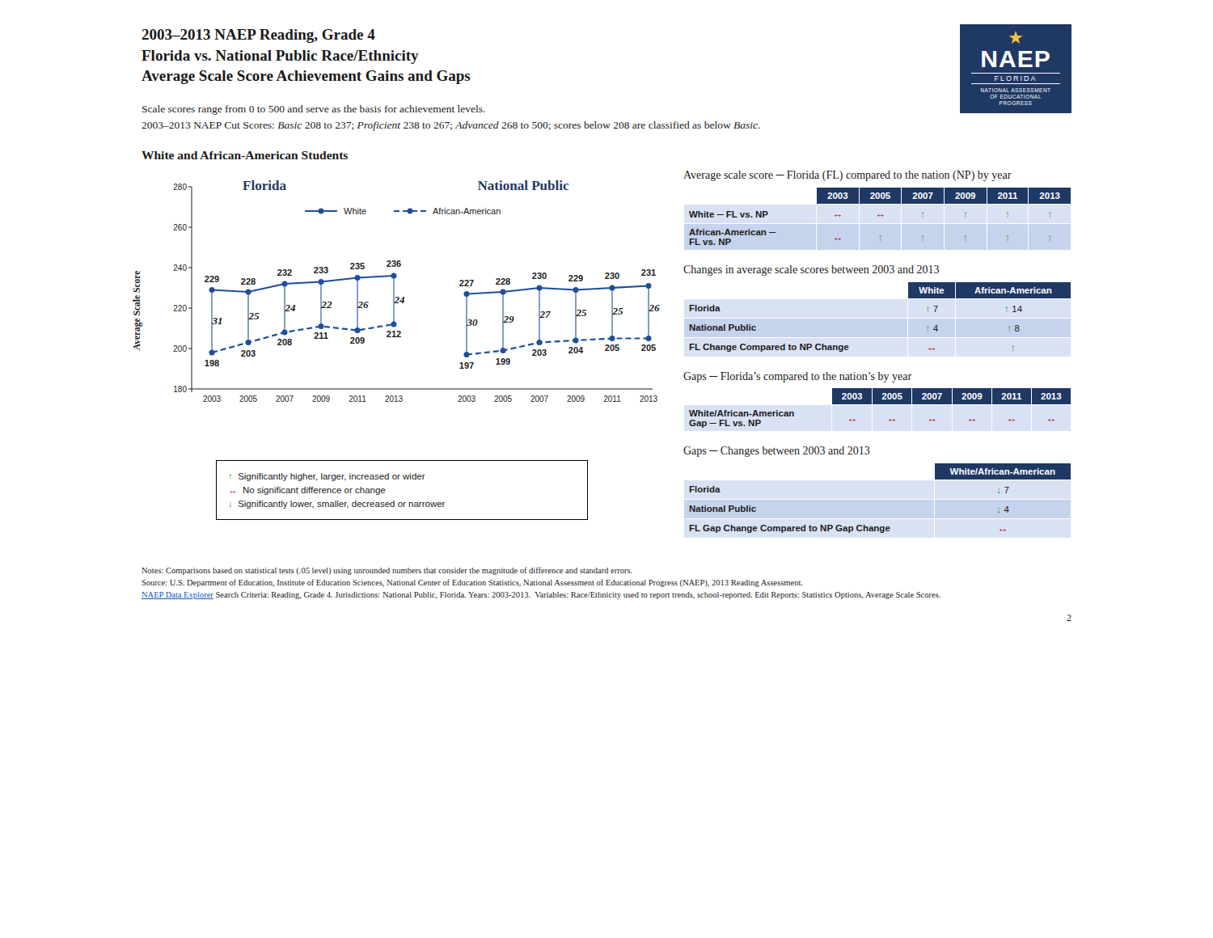★
NAEP
FLORIDA
NATIONAL ASSESSMENT
OF EDUCATIONAL
PROGRESS
2003–2013 NAEP Reading, Grade 4 Florida vs. National Public Race/Ethnicity Average Scale Score Achievement Gains and Gaps
Scale scores range from 0 to 500 and serve as the basis for achievement levels.
2003–2013 NAEP Cut Scores: Basic 208 to 237; Proficient 238 to 267; Advanced 268 to 500; scores below 208 are classified as below Basic.
White and African-American Students
Average Scale Score
280 260 240 220 200 180 Florida National Public White African-American 229 228 232 233 235 236 198 203 208 211 209 212 31 25 24 22 26 24 227 228 230 229 230 231 197 199 203 204 205 205 30 29 27 25 25 26 2003 2005 2007 2009 2011 2013 2003 2005 2007 2009 2011 2013
↑ Significantly higher, larger, increased or wider
↔ No significant difference or change
↓ Significantly lower, smaller, decreased or narrower
Average scale score ─ Florida (FL) compared to the nation (NP) by year
| | 2003 | 2005 | 2007 | 2009 | 2011 | 2013 |
| --- | --- | --- | --- | --- | --- | --- |
| White ─ FL vs. NP | ↔ | ↔ | ↑ | ↑ | ↑ | ↑ |
| African-American ─ FL vs. NP | ↔ | ↑ | ↑ | ↑ | ↑ | ↑ |
Changes in average scale scores between 2003 and 2013
| | White | African-American |
| --- | --- | --- |
| Florida | ↑ 7 | ↑ 14 |
| National Public | ↑ 4 | ↑ 8 |
| FL Change Compared to NP Change | ↔ | ↑ |
Gaps ─ Florida’s compared to the nation’s by year
| | 2003 | 2005 | 2007 | 2009 | 2011 | 2013 |
| --- | --- | --- | --- | --- | --- | --- |
| White/African-American Gap ─ FL vs. NP | ↔ | ↔ | ↔ | ↔ | ↔ | ↔ |
Gaps ─ Changes between 2003 and 2013
| | White/African-American |
| --- | --- |
| Florida | ↓ 7 |
| National Public | ↓ 4 |
| FL Gap Change Compared to NP Gap Change | ↔ |
Notes: Comparisons based on statistical tests (.05 level) using unrounded numbers that consider the magnitude of difference and standard errors.
Source: U.S. Department of Education, Institute of Education Sciences, National Center of Education Statistics, National Assessment of Educational Progress (NAEP), 2013 Reading Assessment.
NAEP Data Explorer Search Criteria: Reading, Grade 4. Jurisdictions: National Public, Florida. Years: 2003-2013. Variables: Race/Ethnicity used to report trends, school-reported. Edit Reports: Statistics Options, Average Scale Scores.
2